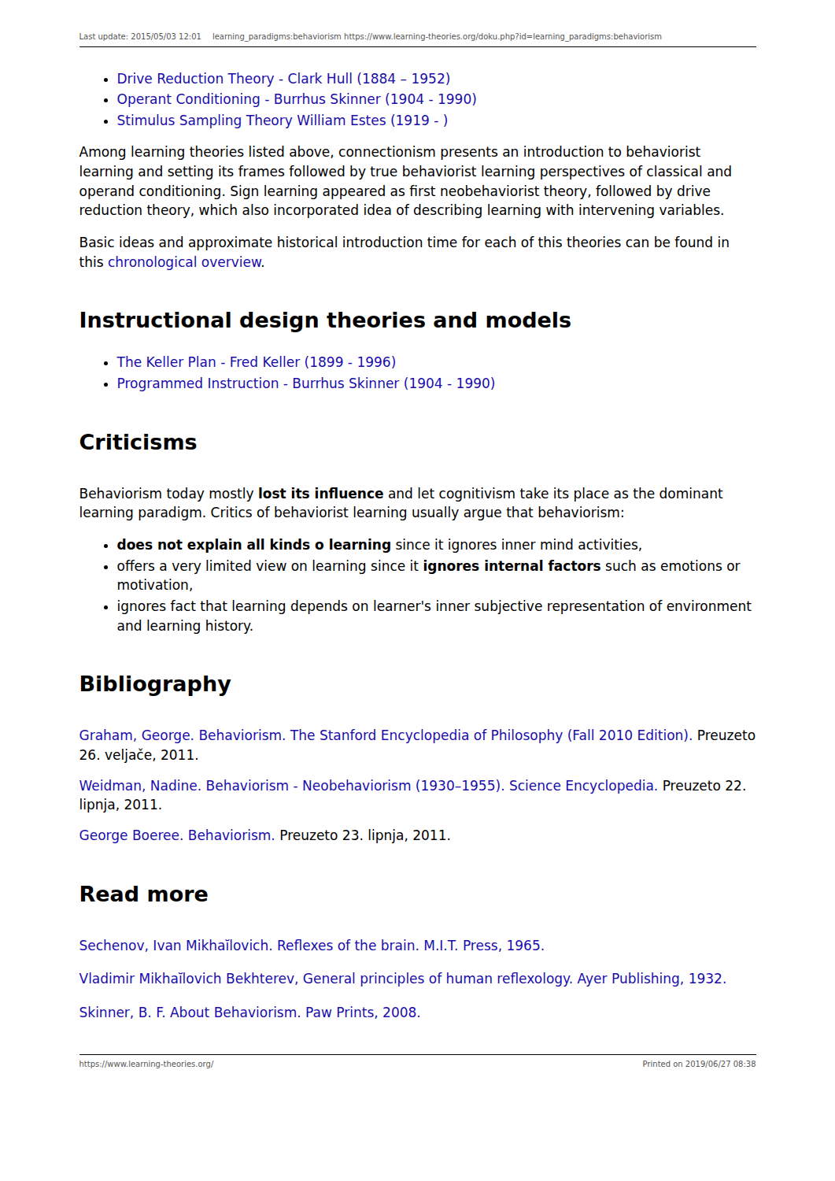Last update: 2015/05/03 12:01 learning_paradigms:behaviorism https://www.learning-theories.org/doku.php?id=learning_paradigms:behaviorism
Drive Reduction Theory - Clark Hull (1884 – 1952)
Operant Conditioning - Burrhus Skinner (1904 - 1990)
Stimulus Sampling Theory William Estes (1919 - )
Among learning theories listed above, connectionism presents an introduction to behaviorist learning and setting its frames followed by true behaviorist learning perspectives of classical and operand conditioning. Sign learning appeared as first neobehaviorist theory, followed by drive reduction theory, which also incorporated idea of describing learning with intervening variables.
Basic ideas and approximate historical introduction time for each of this theories can be found in this chronological overview.
Instructional design theories and models
The Keller Plan - Fred Keller (1899 - 1996)
Programmed Instruction - Burrhus Skinner (1904 - 1990)
Criticisms
Behaviorism today mostly lost its influence and let cognitivism take its place as the dominant learning paradigm. Critics of behaviorist learning usually argue that behaviorism:
does not explain all kinds o learning since it ignores inner mind activities,
offers a very limited view on learning since it ignores internal factors such as emotions or motivation,
ignores fact that learning depends on learner's inner subjective representation of environment and learning history.
Bibliography
Graham, George. Behaviorism. The Stanford Encyclopedia of Philosophy (Fall 2010 Edition). Preuzeto 26. veljače, 2011.
Weidman, Nadine. Behaviorism - Neobehaviorism (1930–1955). Science Encyclopedia. Preuzeto 22. lipnja, 2011.
George Boeree. Behaviorism. Preuzeto 23. lipnja, 2011.
Read more
Sechenov, Ivan Mikhaĭlovich. Reflexes of the brain. M.I.T. Press, 1965.
Vladimir Mikhaĭlovich Bekhterev, General principles of human reflexology. Ayer Publishing, 1932.
Skinner, B. F. About Behaviorism. Paw Prints, 2008.
https://www.learning-theories.org/ Printed on 2019/06/27 08:38